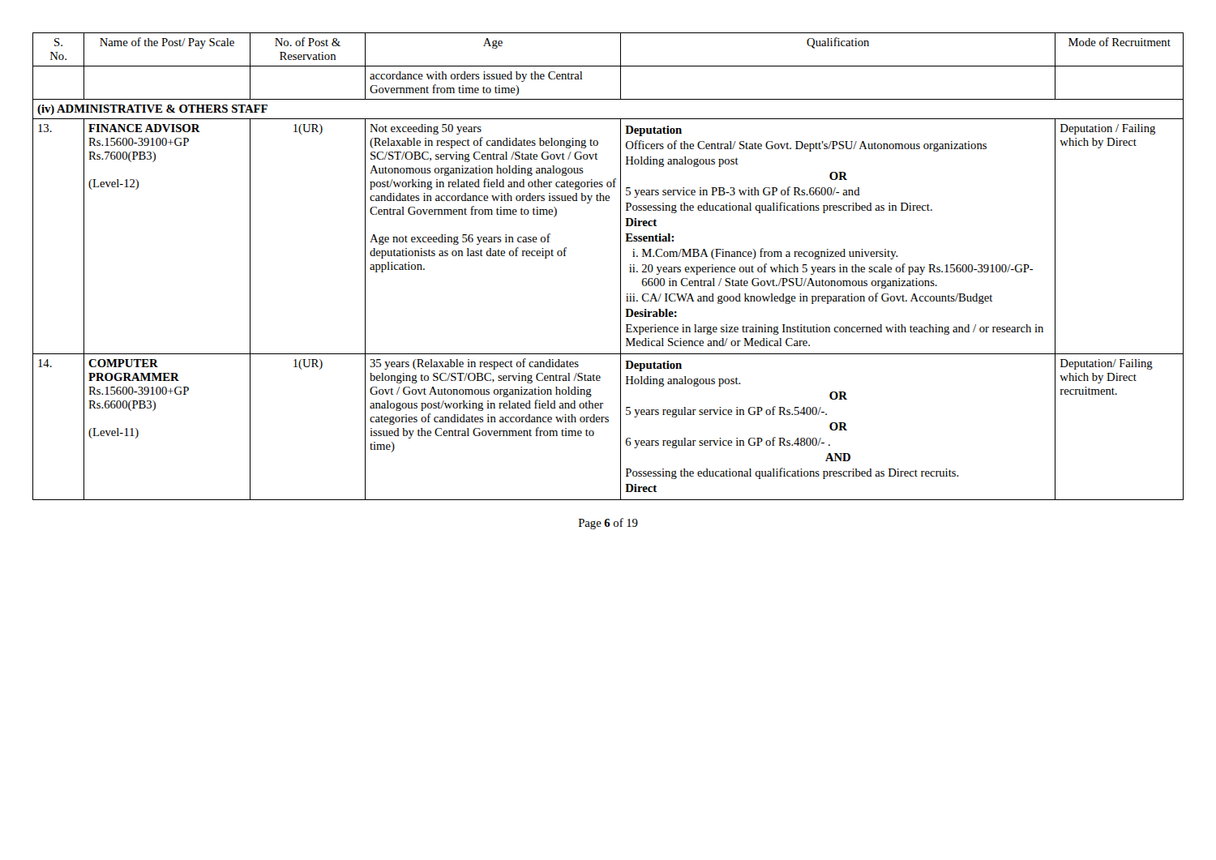| S. No. | Name of the Post/ Pay Scale | No. of Post & Reservation | Age | Qualification | Mode of Recruitment |
| --- | --- | --- | --- | --- | --- |
| | | | accordance with orders issued by the Central Government from time to time) | | |
| (iv) ADMINISTRATIVE & OTHERS STAFF |
| 13. | FINANCE ADVISOR Rs.15600-39100+GP Rs.7600(PB3) (Level-12) | 1(UR) | Not exceeding 50 years (Relaxable in respect of candidates belonging to SC/ST/OBC, serving Central /State Govt / Govt Autonomous organization holding analogous post/working in related field and other categories of candidates in accordance with orders issued by the Central Government from time to time) Age not exceeding 56 years in case of deputationists as on last date of receipt of application. | Deputation Officers of the Central/ State Govt. Deptt's/PSU/ Autonomous organizations Holding analogous post OR 5 years service in PB-3 with GP of Rs.6600/- and Possessing the educational qualifications prescribed as in Direct. Direct Essential: M.Com/MBA (Finance) from a recognized university. 20 years experience out of which 5 years in the scale of pay Rs.15600-39100/-GP-6600 in Central / State Govt./PSU/Autonomous organizations. CA/ ICWA and good knowledge in preparation of Govt. Accounts/Budget Desirable: Experience in large size training Institution concerned with teaching and / or research in Medical Science and/ or Medical Care. | Deputation / Failing which by Direct |
| 14. | COMPUTER PROGRAMMER Rs.15600-39100+GP Rs.6600(PB3) (Level-11) | 1(UR) | 35 years (Relaxable in respect of candidates belonging to SC/ST/OBC, serving Central /State Govt / Govt Autonomous organization holding analogous post/working in related field and other categories of candidates in accordance with orders issued by the Central Government from time to time) | Deputation Holding analogous post. OR 5 years regular service in GP of Rs.5400/-. OR 6 years regular service in GP of Rs.4800/- . AND Possessing the educational qualifications prescribed as Direct recruits. Direct | Deputation/ Failing which by Direct recruitment. |
Page 6 of 19